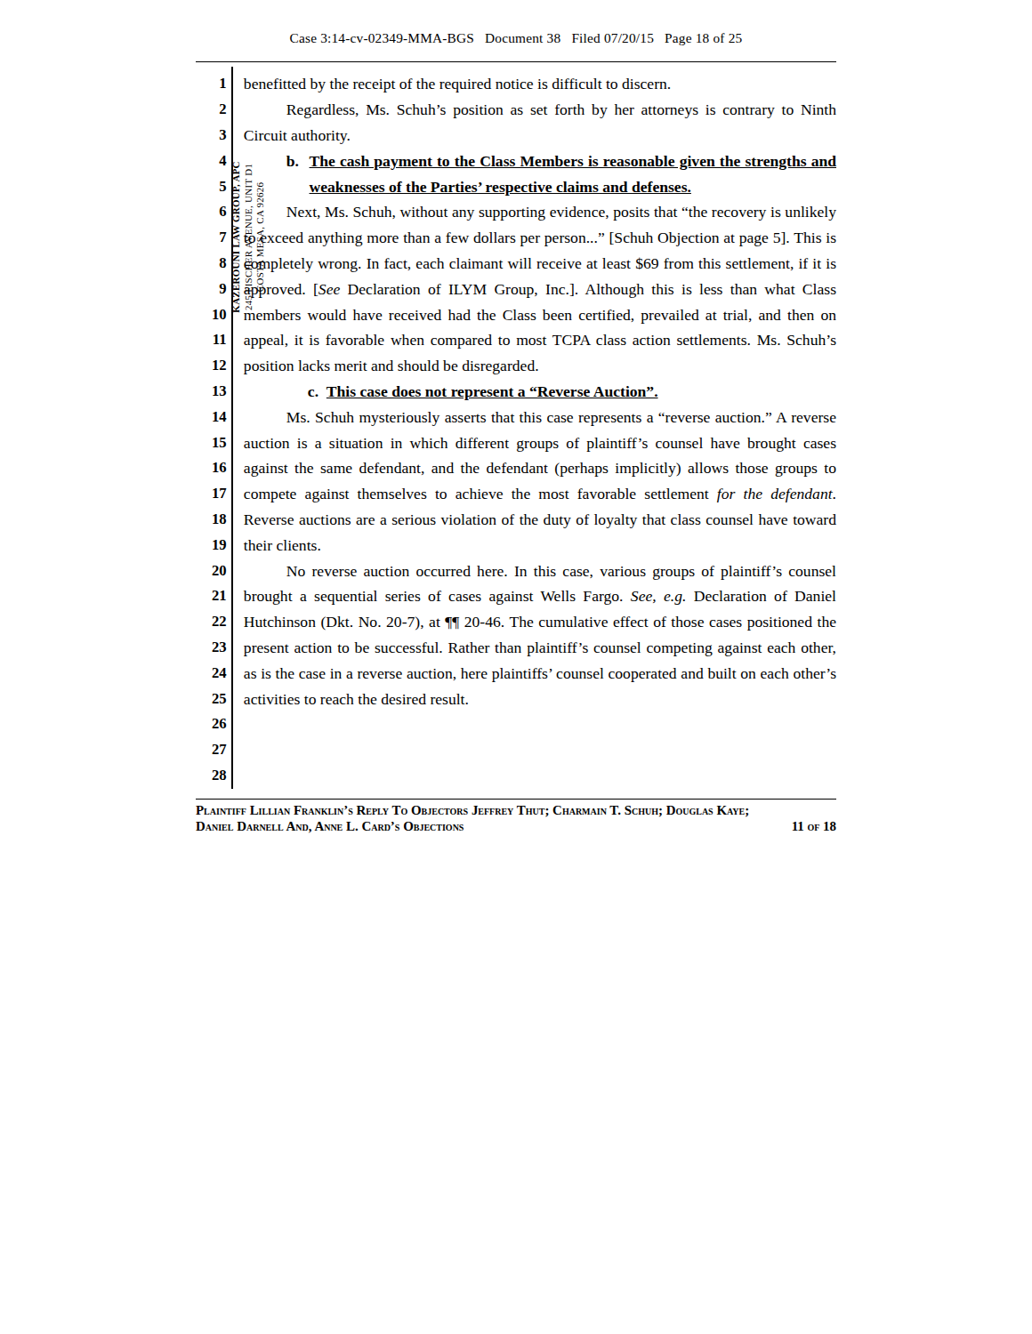Case 3:14-cv-02349-MMA-BGS Document 38 Filed 07/20/15 Page 18 of 25
1
2
3
4
5
6
7
8
9
10
11
12
13
14
15
16
17
18
19
20
21
22
23
24
25
26
27
28
KAZEROUNI LAW GROUP, APC
245 FISCHER AVENUE, UNIT D1
COSTA MESA, CA 92626
benefitted by the receipt of the required notice is difficult to discern.
Regardless, Ms. Schuh’s position as set forth by her attorneys is contrary to Ninth Circuit authority.
b. The cash payment to the Class Members is reasonable given the strengths and weaknesses of the Parties’ respective claims and defenses.
Next, Ms. Schuh, without any supporting evidence, posits that “the recovery is unlikely to exceed anything more than a few dollars per person...” [Schuh Objection at page 5]. This is completely wrong. In fact, each claimant will receive at least $69 from this settlement, if it is approved. [See Declaration of ILYM Group, Inc.]. Although this is less than what Class members would have received had the Class been certified, prevailed at trial, and then on appeal, it is favorable when compared to most TCPA class action settlements. Ms. Schuh’s position lacks merit and should be disregarded.
c. This case does not represent a “Reverse Auction”.
Ms. Schuh mysteriously asserts that this case represents a “reverse auction.” A reverse auction is a situation in which different groups of plaintiff’s counsel have brought cases against the same defendant, and the defendant (perhaps implicitly) allows those groups to compete against themselves to achieve the most favorable settlement for the defendant. Reverse auctions are a serious violation of the duty of loyalty that class counsel have toward their clients.
No reverse auction occurred here. In this case, various groups of plaintiff’s counsel brought a sequential series of cases against Wells Fargo. See, e.g. Declaration of Daniel Hutchinson (Dkt. No. 20-7), at ¶¶ 20-46. The cumulative effect of those cases positioned the present action to be successful. Rather than plaintiff’s counsel competing against each other, as is the case in a reverse auction, here plaintiffs’ counsel cooperated and built on each other’s activities to reach the desired result.
Plaintiff Lillian Franklin’s Reply To Objectors Jeffrey Thut; Charmain T. Schuh; Douglas Kaye; Daniel Darnell And, Anne L. Card’s Objections
11 of 18